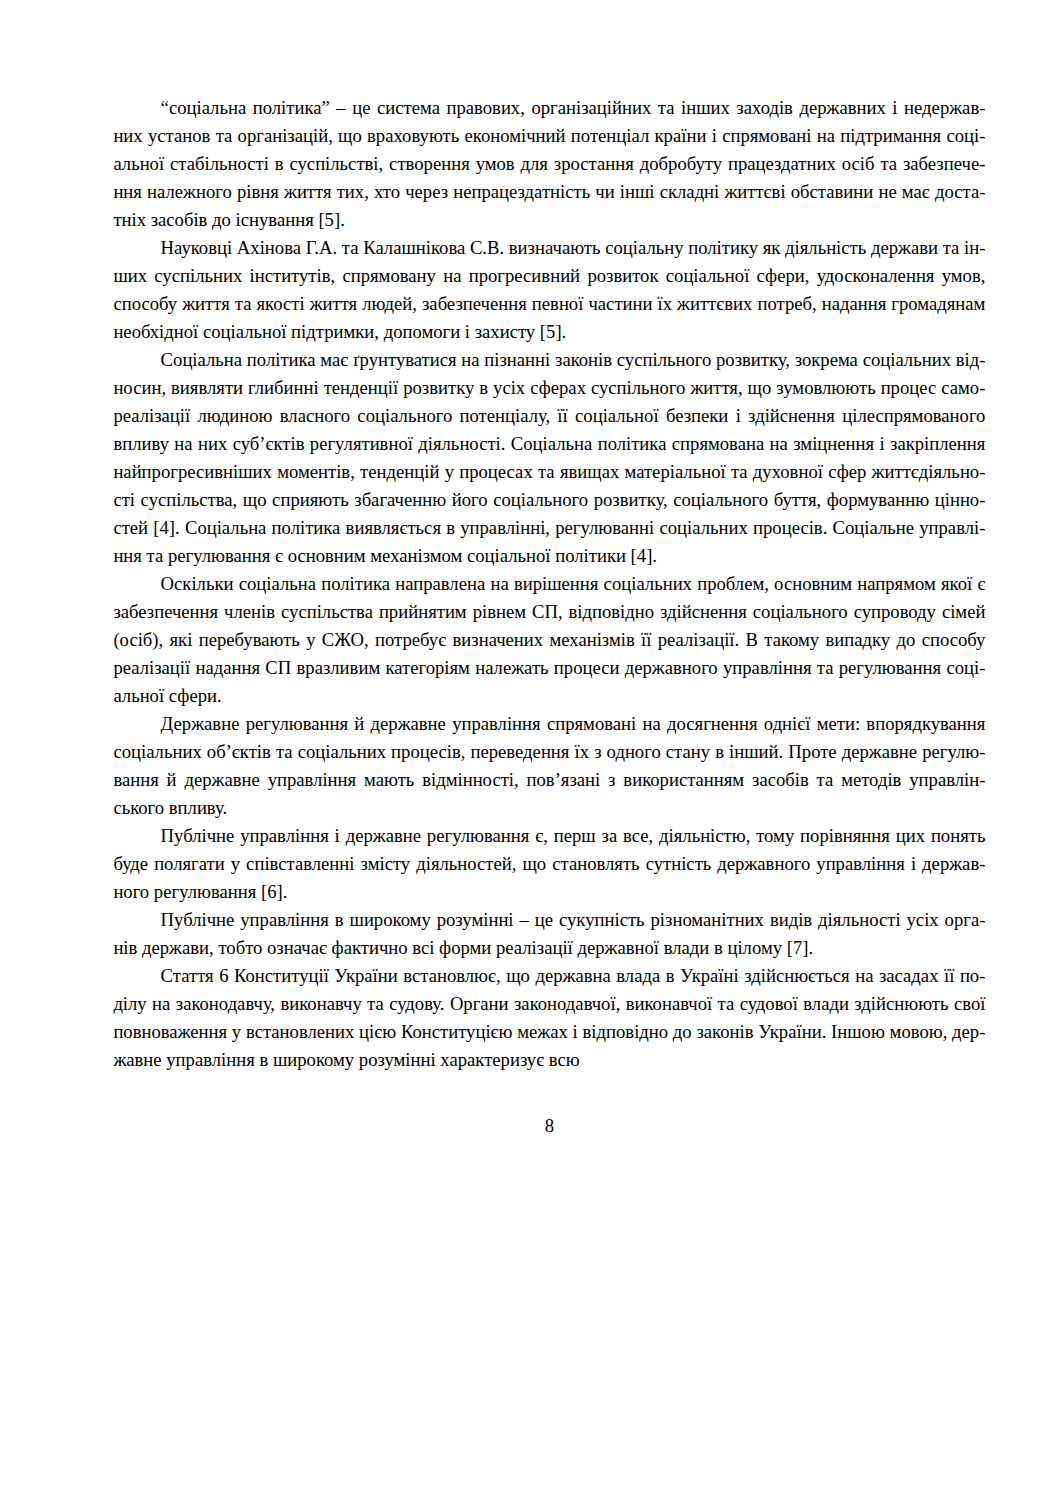“соціальна політика” – це система правових, організаційних та інших заходів державних і недержавних установ та організацій, що враховують економічний потенціал країни і спрямовані на підтримання соціальної стабільності в суспільстві, створення умов для зростання добробуту працездатних осіб та забезпечення належного рівня життя тих, хто через непрацездатність чи інші складні життєві обставини не має достатніх засобів до існування [5].
Науковці Ахінова Г.А. та Калашнікова С.В. визначають соціальну політику як діяльність держави та інших суспільних інститутів, спрямовану на прогресивний розвиток соціальної сфери, удосконалення умов, способу життя та якості життя людей, забезпечення певної частини їх життєвих потреб, надання громадянам необхідної соціальної підтримки, допомоги і захисту [5].
Соціальна політика має ґрунтуватися на пізнанні законів суспільного розвитку, зокрема соціальних відносин, виявляти глибинні тенденції розвитку в усіх сферах суспільного життя, що зумовлюють процес самореалізації людиною власного соціального потенціалу, її соціальної безпеки і здійснення цілеспрямованого впливу на них суб’єктів регулятивної діяльності. Соціальна політика спрямована на зміцнення і закріплення найпрогресивніших моментів, тенденцій у процесах та явищах матеріальної та духовної сфер життєдіяльності суспільства, що сприяють збагаченню його соціального розвитку, соціального буття, формуванню цінностей [4]. Соціальна політика виявляється в управлінні, регулюванні соціальних процесів. Соціальне управління та регулювання є основним механізмом соціальної політики [4].
Оскільки соціальна політика направлена на вирішення соціальних проблем, основним напрямом якої є забезпечення членів суспільства прийнятим рівнем СП, відповідно здійснення соціального супроводу сімей (осіб), які перебувають у СЖО, потребує визначених механізмів її реалізації. В такому випадку до способу реалізації надання СП вразливим категоріям належать процеси державного управління та регулювання соціальної сфери.
Державне регулювання й державне управління спрямовані на досягнення однієї мети: впорядкування соціальних об’єктів та соціальних процесів, переведення їх з одного стану в інший. Проте державне регулювання й державне управління мають відмінності, пов’язані з використанням засобів та методів управлінського впливу.
Публічне управління і державне регулювання є, перш за все, діяльністю, тому порівняння цих понять буде полягати у співставленні змісту діяльностей, що становлять сутність державного управління і державного регулювання [6].
Публічне управління в широкому розумінні – це сукупність різноманітних видів діяльності усіх органів держави, тобто означає фактично всі форми реалізації державної влади в цілому [7].
Стаття 6 Конституції України встановлює, що державна влада в Україні здійснюється на засадах її поділу на законодавчу, виконавчу та судову. Органи законодавчої, виконавчої та судової влади здійснюють свої повноваження у встановлених цією Конституцією межах і відповідно до законів України. Іншою мовою, державне управління в широкому розумінні характеризує всю
8